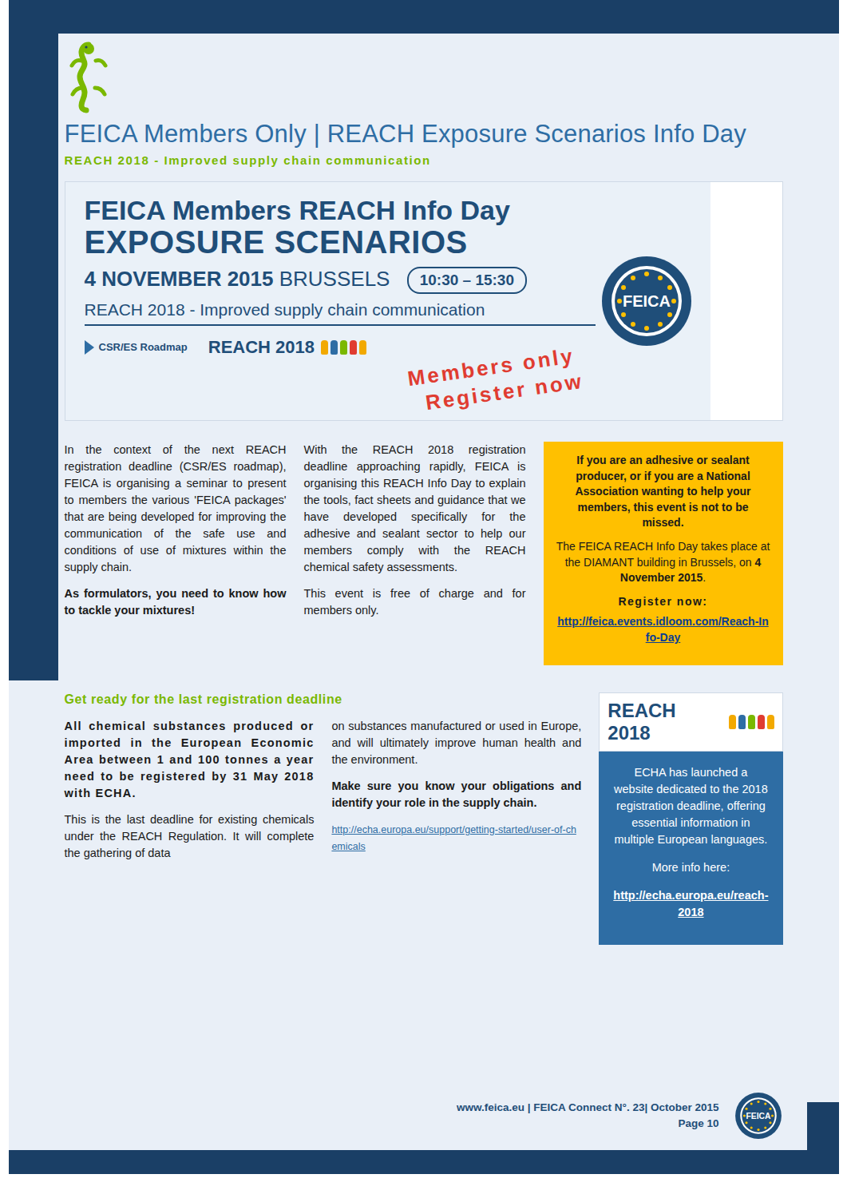FEICA Members Only | REACH Exposure Scenarios Info Day
REACH 2018 - Improved supply chain communication
FEICA Members REACH Info Day EXPOSURE SCENARIOS
4 NOVEMBER 2015 BRUSSELS 10:30 – 15:30
REACH 2018 - Improved supply chain communication
CSR/ES Roadmap
REACH 2018
Members only Register now
FEICA
In the context of the next REACH registration deadline (CSR/ES roadmap), FEICA is organising a seminar to present to members the various 'FEICA packages' that are being developed for improving the communication of the safe use and conditions of use of mixtures within the supply chain.
As formulators, you need to know how to tackle your mixtures!
With the REACH 2018 registration deadline approaching rapidly, FEICA is organising this REACH Info Day to explain the tools, fact sheets and guidance that we have developed specifically for the adhesive and sealant sector to help our members comply with the REACH chemical safety assessments.
This event is free of charge and for members only.
If you are an adhesive or sealant producer, or if you are a National Association wanting to help your members, this event is not to be missed.
The FEICA REACH Info Day takes place at the DIAMANT building in Brussels, on 4 November 2015.
Register now:
http://feica.events.idloom.com/Reach-Info-Day
Get ready for the last registration deadline
All chemical substances produced or imported in the European Economic Area between 1 and 100 tonnes a year need to be registered by 31 May 2018 with ECHA.
This is the last deadline for existing chemicals under the REACH Regulation. It will complete the gathering of data
on substances manufactured or used in Europe, and will ultimately improve human health and the environment.
Make sure you know your obligations and identify your role in the supply chain.
http://echa.europa.eu/support/getting-started/user-of-chemicals
REACH 2018
ECHA has launched a website dedicated to the 2018 registration deadline, offering essential information in multiple European languages.
More info here:
http://echa.europa.eu/reach-2018
www.feica.eu | FEICA Connect N°. 23| October 2015
Page 10
FEICA